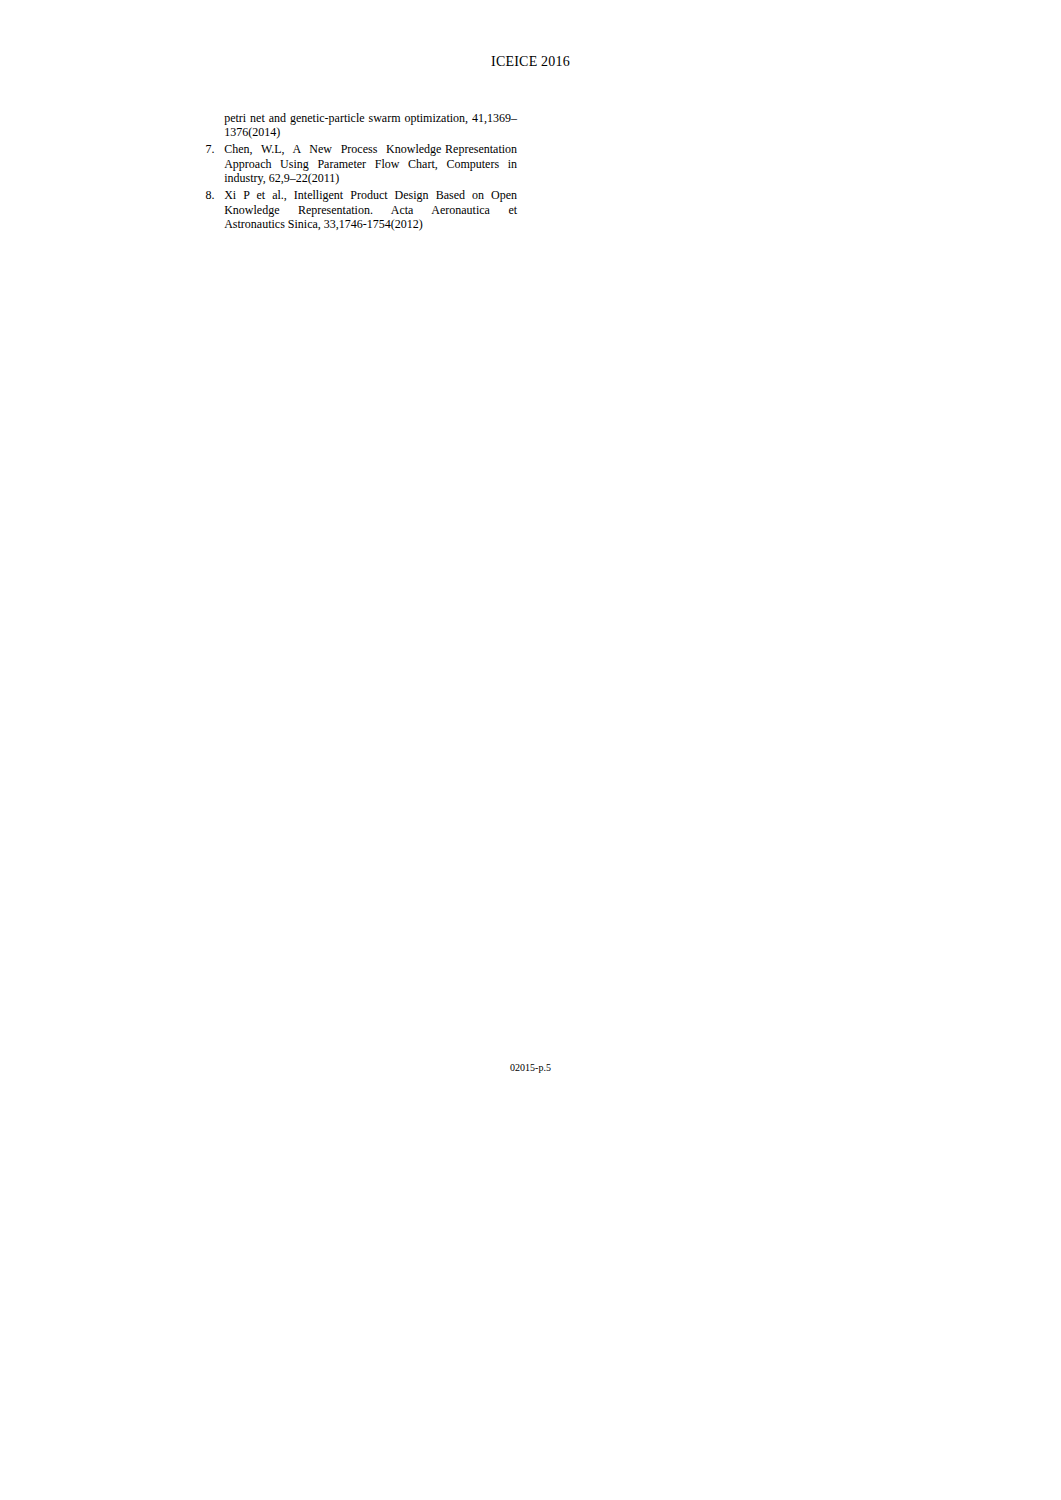ICEICE 2016
petri net and genetic-particle swarm optimization, 41,1369–1376(2014)
7. Chen, W.L, A New Process Knowledge Representation Approach Using Parameter Flow Chart, Computers in industry, 62,9–22(2011)
8. Xi P et al., Intelligent Product Design Based on Open Knowledge Representation. Acta Aeronautica et Astronautics Sinica, 33,1746-1754(2012)
02015-p.5